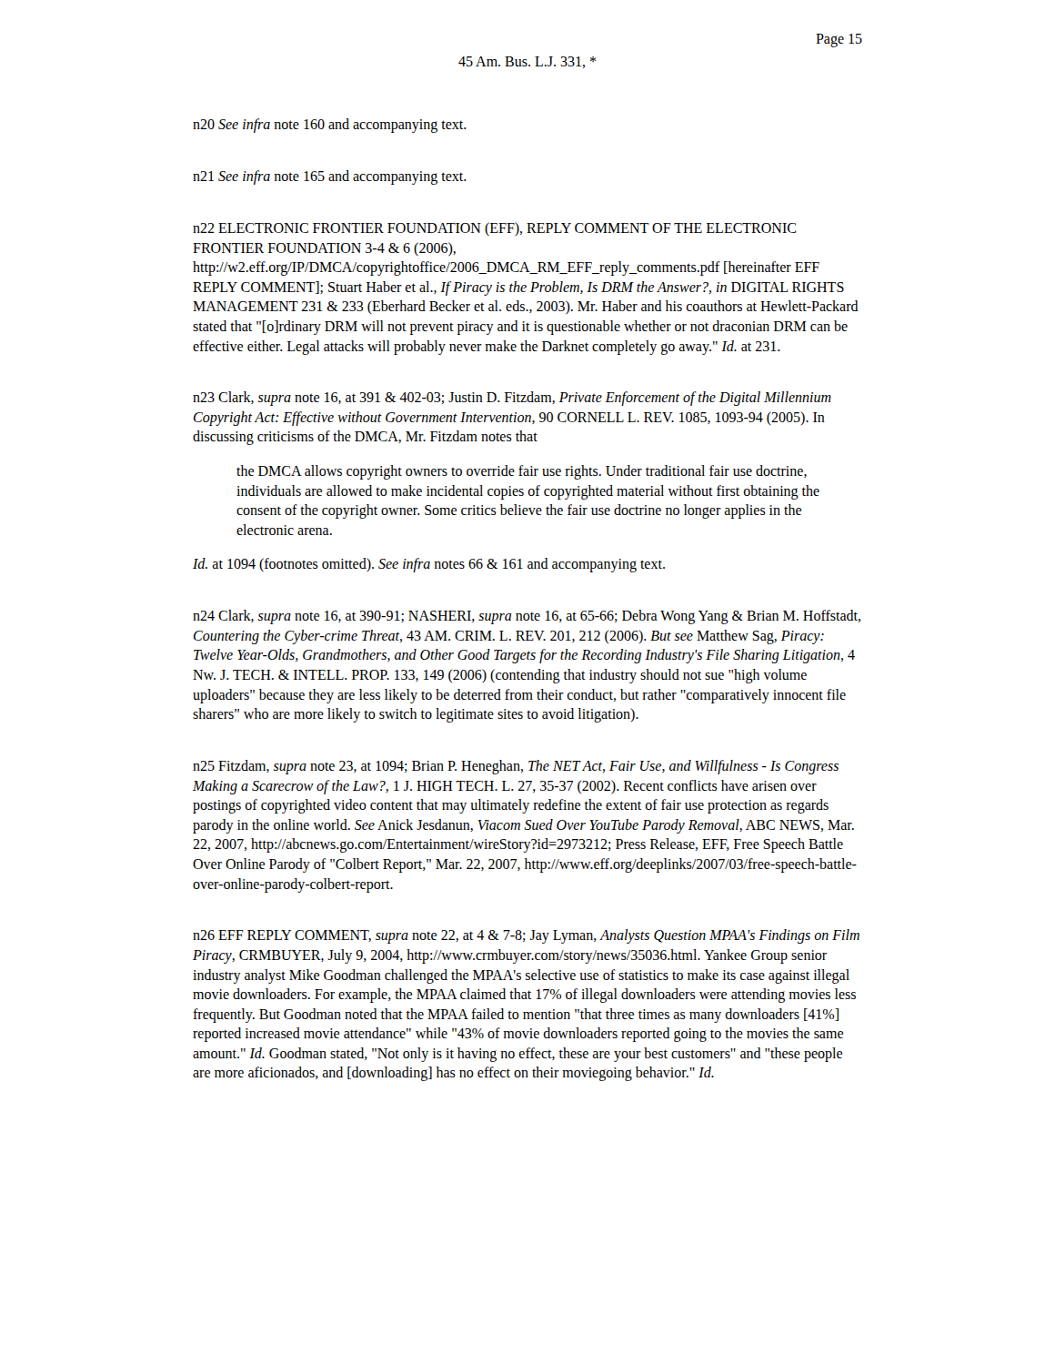Page 15
45 Am. Bus. L.J. 331, *
n20 See infra note 160 and accompanying text.
n21 See infra note 165 and accompanying text.
n22 ELECTRONIC FRONTIER FOUNDATION (EFF), REPLY COMMENT OF THE ELECTRONIC FRONTIER FOUNDATION 3-4 & 6 (2006), http://w2.eff.org/IP/DMCA/copyrightoffice/2006_DMCA_RM_EFF_reply_comments.pdf [hereinafter EFF REPLY COMMENT]; Stuart Haber et al., If Piracy is the Problem, Is DRM the Answer?, in DIGITAL RIGHTS MANAGEMENT 231 & 233 (Eberhard Becker et al. eds., 2003). Mr. Haber and his coauthors at Hewlett-Packard stated that "[o]rdinary DRM will not prevent piracy and it is questionable whether or not draconian DRM can be effective either. Legal attacks will probably never make the Darknet completely go away." Id. at 231.
n23 Clark, supra note 16, at 391 & 402-03; Justin D. Fitzdam, Private Enforcement of the Digital Millennium Copyright Act: Effective without Government Intervention, 90 CORNELL L. REV. 1085, 1093-94 (2005). In discussing criticisms of the DMCA, Mr. Fitzdam notes that
the DMCA allows copyright owners to override fair use rights. Under traditional fair use doctrine, individuals are allowed to make incidental copies of copyrighted material without first obtaining the consent of the copyright owner. Some critics believe the fair use doctrine no longer applies in the electronic arena.
Id. at 1094 (footnotes omitted). See infra notes 66 & 161 and accompanying text.
n24 Clark, supra note 16, at 390-91; NASHERI, supra note 16, at 65-66; Debra Wong Yang & Brian M. Hoffstadt, Countering the Cyber-crime Threat, 43 AM. CRIM. L. REV. 201, 212 (2006). But see Matthew Sag, Piracy: Twelve Year-Olds, Grandmothers, and Other Good Targets for the Recording Industry's File Sharing Litigation, 4 Nw. J. TECH. & INTELL. PROP. 133, 149 (2006) (contending that industry should not sue "high volume uploaders" because they are less likely to be deterred from their conduct, but rather "comparatively innocent file sharers" who are more likely to switch to legitimate sites to avoid litigation).
n25 Fitzdam, supra note 23, at 1094; Brian P. Heneghan, The NET Act, Fair Use, and Willfulness - Is Congress Making a Scarecrow of the Law?, 1 J. HIGH TECH. L. 27, 35-37 (2002). Recent conflicts have arisen over postings of copyrighted video content that may ultimately redefine the extent of fair use protection as regards parody in the online world. See Anick Jesdanun, Viacom Sued Over YouTube Parody Removal, ABC NEWS, Mar. 22, 2007, http://abcnews.go.com/Entertainment/wireStory?id=2973212; Press Release, EFF, Free Speech Battle Over Online Parody of "Colbert Report," Mar. 22, 2007, http://www.eff.org/deeplinks/2007/03/free-speech-battle-over-online-parody-colbert-report.
n26 EFF REPLY COMMENT, supra note 22, at 4 & 7-8; Jay Lyman, Analysts Question MPAA's Findings on Film Piracy, CRMBUYER, July 9, 2004, http://www.crmbuyer.com/story/news/35036.html. Yankee Group senior industry analyst Mike Goodman challenged the MPAA's selective use of statistics to make its case against illegal movie downloaders. For example, the MPAA claimed that 17% of illegal downloaders were attending movies less frequently. But Goodman noted that the MPAA failed to mention "that three times as many downloaders [41%] reported increased movie attendance" while "43% of movie downloaders reported going to the movies the same amount." Id. Goodman stated, "Not only is it having no effect, these are your best customers" and "these people are more aficionados, and [downloading] has no effect on their moviegoing behavior." Id.